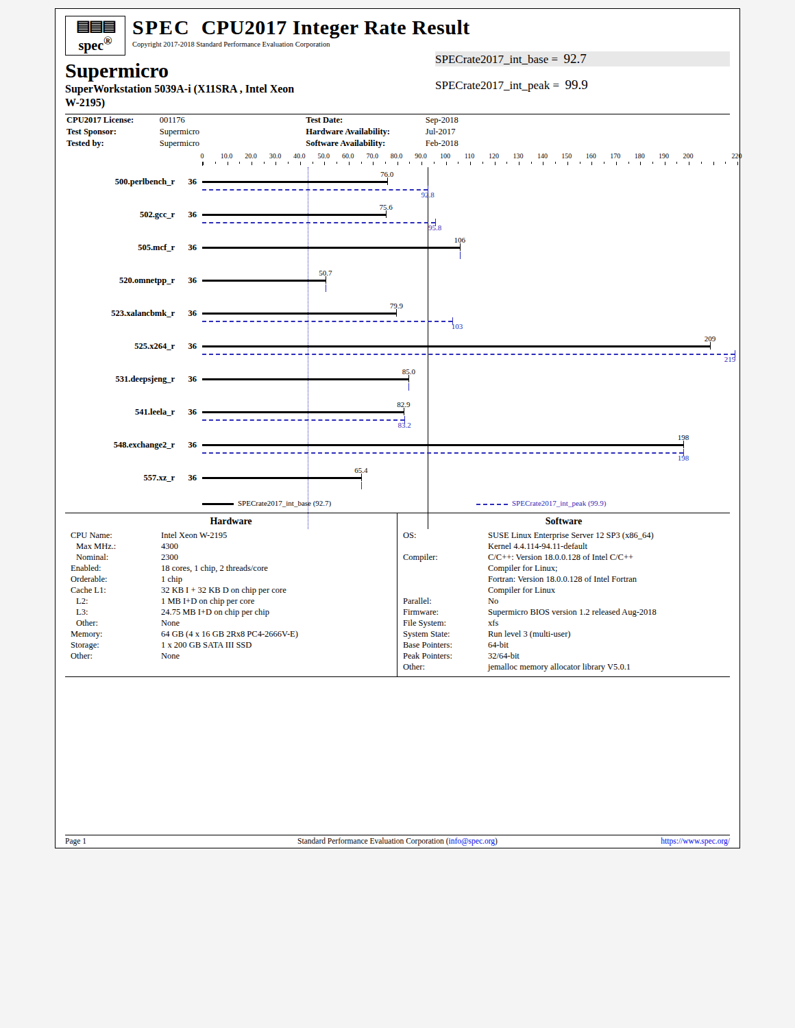▤▤▤ spec®
SPEC CPU2017 Integer Rate Result
Copyright 2017-2018 Standard Performance Evaluation Corporation
Supermicro
SuperWorkstation 5039A-i (X11SRA , Intel Xeon
W-2195)
SPECrate2017_int_base = 92.7
SPECrate2017_int_peak = 99.9
| CPU2017 License: | 001176 | Test Date: | Sep-2018 |
| Test Sponsor: | Supermicro | Hardware Availability: | Jul-2017 |
| Tested by: | Supermicro | Software Availability: | Feb-2018 |
scale: 0..220 over 780px => 3.5454 px per unit
0 10.0 20.0 30.0 40.0 50.0 60.0 70.0 80.0 90.0 100 110 120 130 140 150 160 170 180 190 200 220
500.perlbench_r
36
76.0
92.8
502.gcc_r
36
75.6
95.8
505.mcf_r
36
106
520.omnetpp_r
36
50.7
523.xalancbmk_r
36
79.9
103
525.x264_r
36
209
219
531.deepsjeng_r
36
85.0
541.leela_r
36
82.9
83.2
548.exchange2_r
36
198
198
557.xz_r
36
65.4
SPECrate2017_int_base (92.7) SPECrate2017_int_peak (99.9)
Hardware
| CPU Name: | Intel Xeon W-2195 |
| Max MHz.: | 4300 |
| Nominal: | 2300 |
| Enabled: | 18 cores, 1 chip, 2 threads/core |
| Orderable: | 1 chip |
| Cache L1: | 32 KB I + 32 KB D on chip per core |
| L2: | 1 MB I+D on chip per core |
| L3: | 24.75 MB I+D on chip per chip |
| Other: | None |
| Memory: | 64 GB (4 x 16 GB 2Rx8 PC4-2666V-E) |
| Storage: | 1 x 200 GB SATA III SSD |
| Other: | None |
Software
| OS: | SUSE Linux Enterprise Server 12 SP3 (x86_64) Kernel 4.4.114-94.11-default |
| Compiler: | C/C++: Version 18.0.0.128 of Intel C/C++ Compiler for Linux; Fortran: Version 18.0.0.128 of Intel Fortran Compiler for Linux |
| Parallel: | No |
| Firmware: | Supermicro BIOS version 1.2 released Aug-2018 |
| File System: | xfs |
| System State: | Run level 3 (multi-user) |
| Base Pointers: | 64-bit |
| Peak Pointers: | 32/64-bit |
| Other: | jemalloc memory allocator library V5.0.1 |
Page 1
Standard Performance Evaluation Corporation (info@spec.org)
https://www.spec.org/